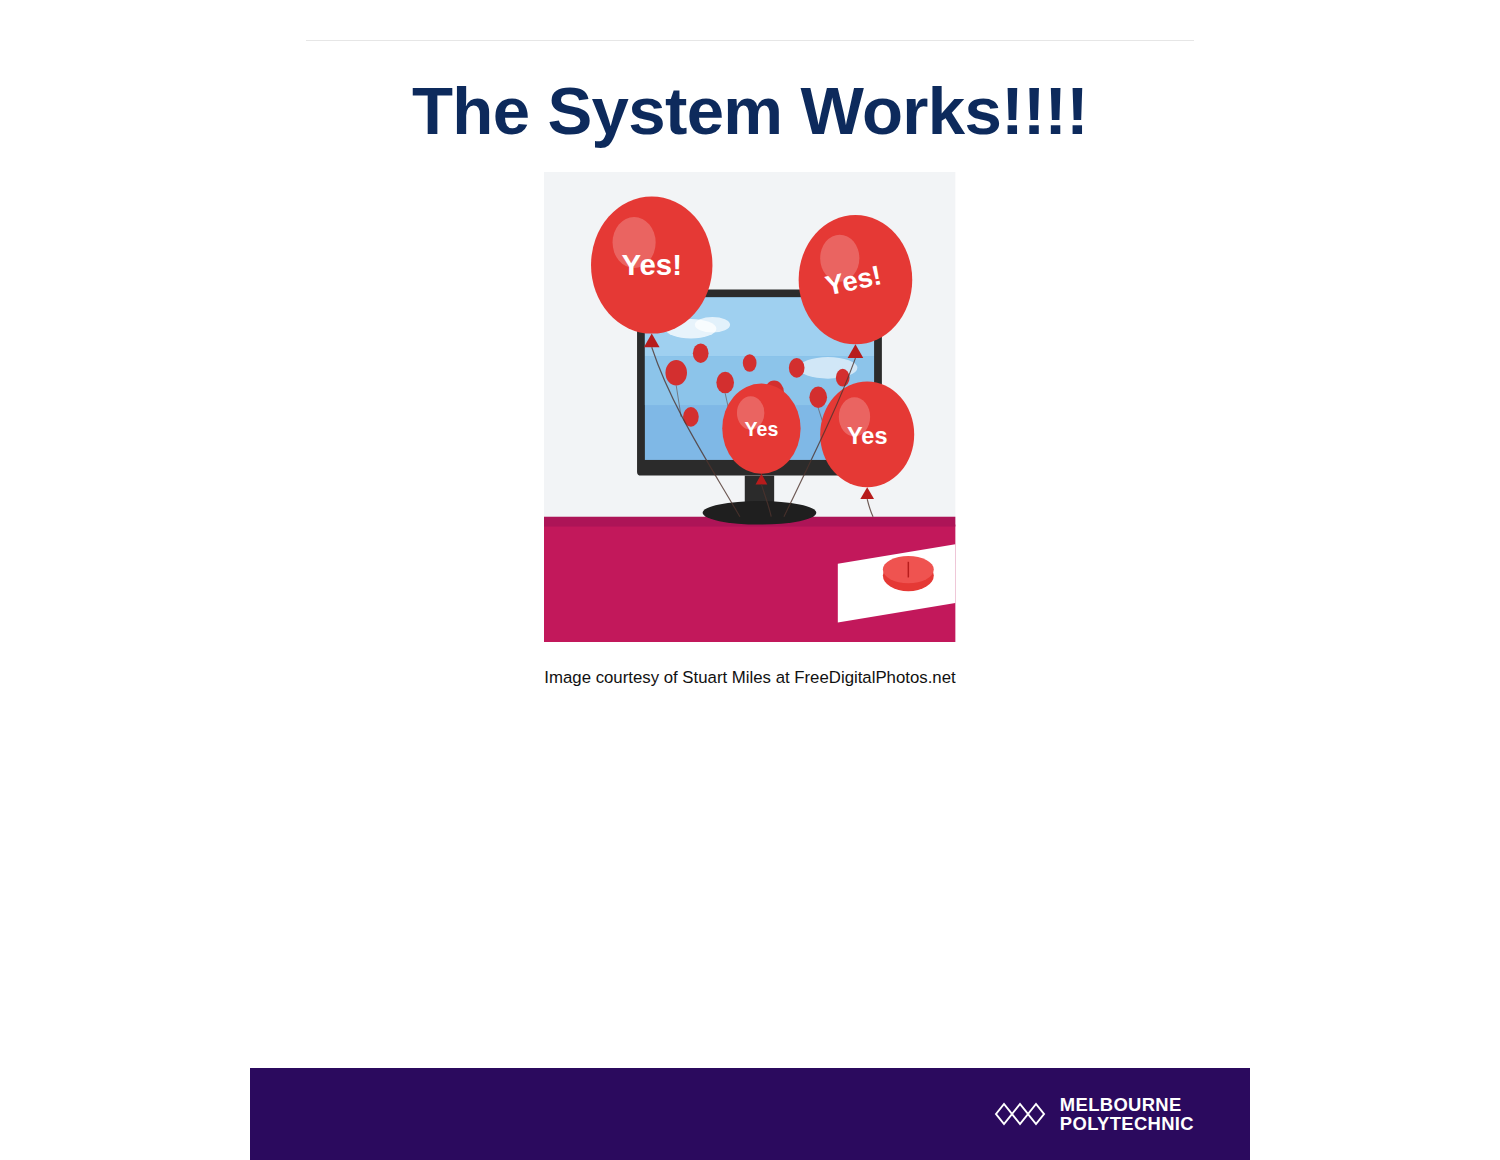The System Works!!!!
Red balloons reading "Yes!" floating out of a computer monitor Illustration of a flat-screen monitor on a pink desk. The screen shows a blue sky with many small red balloons labelled "Yes". Three large red "Yes!" balloons float out in front of the monitor. A mouse sits on a white mousepad at the lower right. Yes! Yes! Yes Yes
Image courtesy of Stuart Miles at FreeDigitalPhotos.net
MELBOURNE POLYTECHNIC